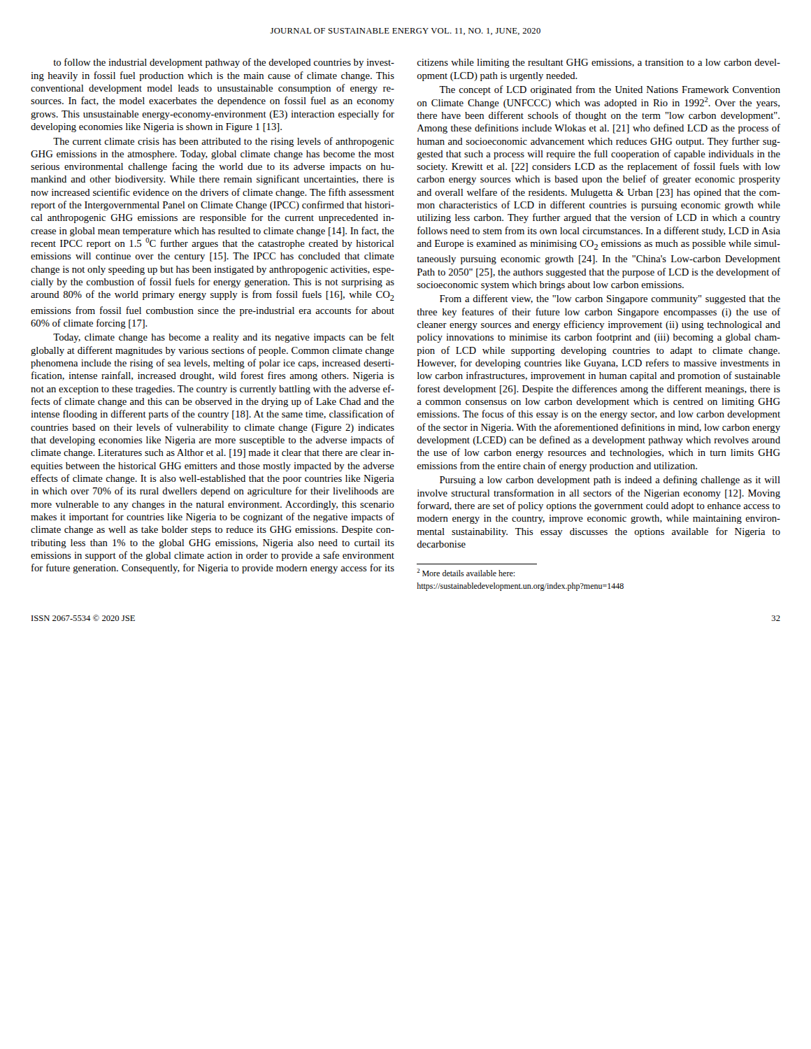JOURNAL OF SUSTAINABLE ENERGY VOL. 11, NO. 1, JUNE, 2020
to follow the industrial development pathway of the developed countries by investing heavily in fossil fuel production which is the main cause of climate change. This conventional development model leads to unsustainable consumption of energy resources. In fact, the model exacerbates the dependence on fossil fuel as an economy grows. This unsustainable energy-economy-environment (E3) interaction especially for developing economies like Nigeria is shown in Figure 1 [13].
The current climate crisis has been attributed to the rising levels of anthropogenic GHG emissions in the atmosphere. Today, global climate change has become the most serious environmental challenge facing the world due to its adverse impacts on humankind and other biodiversity. While there remain significant uncertainties, there is now increased scientific evidence on the drivers of climate change. The fifth assessment report of the Intergovernmental Panel on Climate Change (IPCC) confirmed that historical anthropogenic GHG emissions are responsible for the current unprecedented increase in global mean temperature which has resulted to climate change [14]. In fact, the recent IPCC report on 1.5 0C further argues that the catastrophe created by historical emissions will continue over the century [15]. The IPCC has concluded that climate change is not only speeding up but has been instigated by anthropogenic activities, especially by the combustion of fossil fuels for energy generation. This is not surprising as around 80% of the world primary energy supply is from fossil fuels [16], while CO2 emissions from fossil fuel combustion since the pre-industrial era accounts for about 60% of climate forcing [17].
Today, climate change has become a reality and its negative impacts can be felt globally at different magnitudes by various sections of people. Common climate change phenomena include the rising of sea levels, melting of polar ice caps, increased desertification, intense rainfall, increased drought, wild forest fires among others. Nigeria is not an exception to these tragedies. The country is currently battling with the adverse effects of climate change and this can be observed in the drying up of Lake Chad and the intense flooding in different parts of the country [18]. At the same time, classification of countries based on their levels of vulnerability to climate change (Figure 2) indicates that developing economies like Nigeria are more susceptible to the adverse impacts of climate change. Literatures such as Althor et al. [19] made it clear that there are clear inequities between the historical GHG emitters and those mostly impacted by the adverse effects of climate change. It is also well-established that the poor countries like Nigeria in which over 70% of its rural dwellers depend on agriculture for their livelihoods are more vulnerable to any changes in the natural environment. Accordingly, this scenario makes it important for countries like Nigeria to be cognizant of the negative impacts of climate change as well as take bolder steps to reduce its GHG emissions. Despite contributing less than 1% to the global GHG emissions, Nigeria also need to curtail its emissions in support of the global climate action in order to provide a safe environment for future generation. Consequently, for Nigeria to provide modern energy access for its citizens while limiting the resultant GHG emissions, a transition to a low carbon development (LCD) path is urgently needed.
The concept of LCD originated from the United Nations Framework Convention on Climate Change (UNFCCC) which was adopted in Rio in 19922. Over the years, there have been different schools of thought on the term "low carbon development". Among these definitions include Wlokas et al. [21] who defined LCD as the process of human and socioeconomic advancement which reduces GHG output. They further suggested that such a process will require the full cooperation of capable individuals in the society. Krewitt et al. [22] considers LCD as the replacement of fossil fuels with low carbon energy sources which is based upon the belief of greater economic prosperity and overall welfare of the residents. Mulugetta & Urban [23] has opined that the common characteristics of LCD in different countries is pursuing economic growth while utilizing less carbon. They further argued that the version of LCD in which a country follows need to stem from its own local circumstances. In a different study, LCD in Asia and Europe is examined as minimising CO2 emissions as much as possible while simultaneously pursuing economic growth [24]. In the "China's Low-carbon Development Path to 2050" [25], the authors suggested that the purpose of LCD is the development of socioeconomic system which brings about low carbon emissions.
From a different view, the "low carbon Singapore community" suggested that the three key features of their future low carbon Singapore encompasses (i) the use of cleaner energy sources and energy efficiency improvement (ii) using technological and policy innovations to minimise its carbon footprint and (iii) becoming a global champion of LCD while supporting developing countries to adapt to climate change. However, for developing countries like Guyana, LCD refers to massive investments in low carbon infrastructures, improvement in human capital and promotion of sustainable forest development [26]. Despite the differences among the different meanings, there is a common consensus on low carbon development which is centred on limiting GHG emissions. The focus of this essay is on the energy sector, and low carbon development of the sector in Nigeria. With the aforementioned definitions in mind, low carbon energy development (LCED) can be defined as a development pathway which revolves around the use of low carbon energy resources and technologies, which in turn limits GHG emissions from the entire chain of energy production and utilization.
Pursuing a low carbon development path is indeed a defining challenge as it will involve structural transformation in all sectors of the Nigerian economy [12]. Moving forward, there are set of policy options the government could adopt to enhance access to modern energy in the country, improve economic growth, while maintaining environmental sustainability. This essay discusses the options available for Nigeria to decarbonise
2 More details available here:
https://sustainabledevelopment.un.org/index.php?menu=1448
ISSN 2067-5534 © 2020 JSE 32